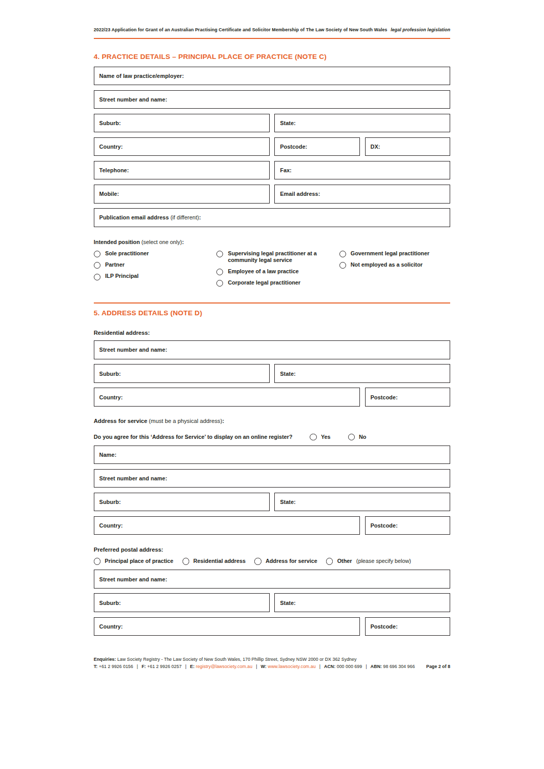2022/23 Application for Grant of an Australian Practising Certificate and Solicitor Membership of The Law Society of New South Wales
legal profession legislation
4. Practice Details – Principal Place of Practice (Note C)
Name of law practice/employer:
Street number and name:
Suburb:
State:
Country:
Postcode:
DX:
Telephone:
Fax:
Mobile:
Email address:
Publication email address (if different):
Intended position (select one only):
Sole practitioner
Partner
ILP Principal
Supervising legal practitioner at a community legal service
Employee of a law practice
Corporate legal practitioner
Government legal practitioner
Not employed as a solicitor
5. Address Details (Note D)
Residential address:
Street number and name:
Suburb:
State:
Country:
Postcode:
Address for service (must be a physical address):
Do you agree for this ‘Address for Service’ to display on an online register? Yes No
Name:
Street number and name:
Suburb:
State:
Country:
Postcode:
Preferred postal address:
Principal place of practice Residential address Address for service Other (please specify below)
Street number and name:
Suburb:
State:
Country:
Postcode:
Enquiries: Law Society Registry - The Law Society of New South Wales, 170 Phillip Street, Sydney NSW 2000 or DX 362 Sydney
T: +61 2 9926 0156 | F: +61 2 9926 0257 | E: registry@lawsociety.com.au | W: www.lawsociety.com.au | ACN: 000 000 699 | ABN: 98 696 304 966
Page 2 of 8